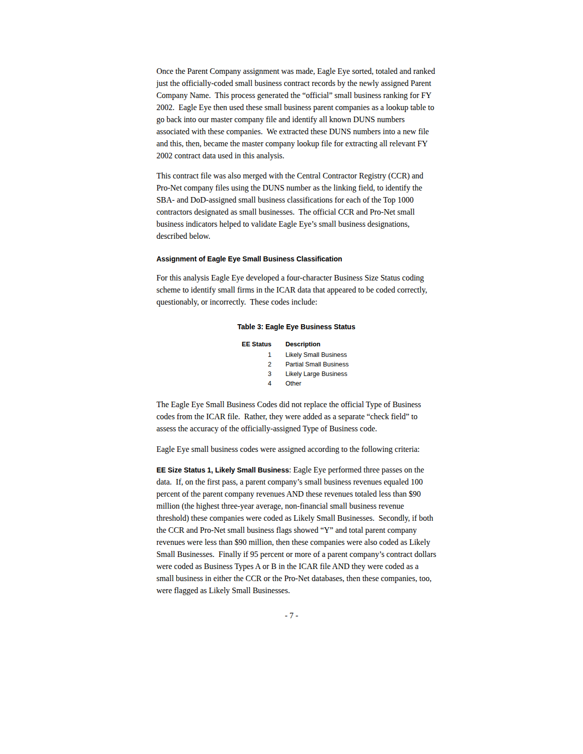Once the Parent Company assignment was made, Eagle Eye sorted, totaled and ranked just the officially-coded small business contract records by the newly assigned Parent Company Name. This process generated the “official” small business ranking for FY 2002. Eagle Eye then used these small business parent companies as a lookup table to go back into our master company file and identify all known DUNS numbers associated with these companies. We extracted these DUNS numbers into a new file and this, then, became the master company lookup file for extracting all relevant FY 2002 contract data used in this analysis.
This contract file was also merged with the Central Contractor Registry (CCR) and Pro-Net company files using the DUNS number as the linking field, to identify the SBA- and DoD-assigned small business classifications for each of the Top 1000 contractors designated as small businesses. The official CCR and Pro-Net small business indicators helped to validate Eagle Eye’s small business designations, described below.
Assignment of Eagle Eye Small Business Classification
For this analysis Eagle Eye developed a four-character Business Size Status coding scheme to identify small firms in the ICAR data that appeared to be coded correctly, questionably, or incorrectly. These codes include:
Table 3: Eagle Eye Business Status
| EE Status | Description |
| --- | --- |
| 1 | Likely Small Business |
| 2 | Partial Small Business |
| 3 | Likely Large Business |
| 4 | Other |
The Eagle Eye Small Business Codes did not replace the official Type of Business codes from the ICAR file. Rather, they were added as a separate “check field” to assess the accuracy of the officially-assigned Type of Business code.
Eagle Eye small business codes were assigned according to the following criteria:
EE Size Status 1, Likely Small Business: Eagle Eye performed three passes on the data. If, on the first pass, a parent company’s small business revenues equaled 100 percent of the parent company revenues AND these revenues totaled less than $90 million (the highest three-year average, non-financial small business revenue threshold) these companies were coded as Likely Small Businesses. Secondly, if both the CCR and Pro-Net small business flags showed “Y” and total parent company revenues were less than $90 million, then these companies were also coded as Likely Small Businesses. Finally if 95 percent or more of a parent company’s contract dollars were coded as Business Types A or B in the ICAR file AND they were coded as a small business in either the CCR or the Pro-Net databases, then these companies, too, were flagged as Likely Small Businesses.
- 7 -